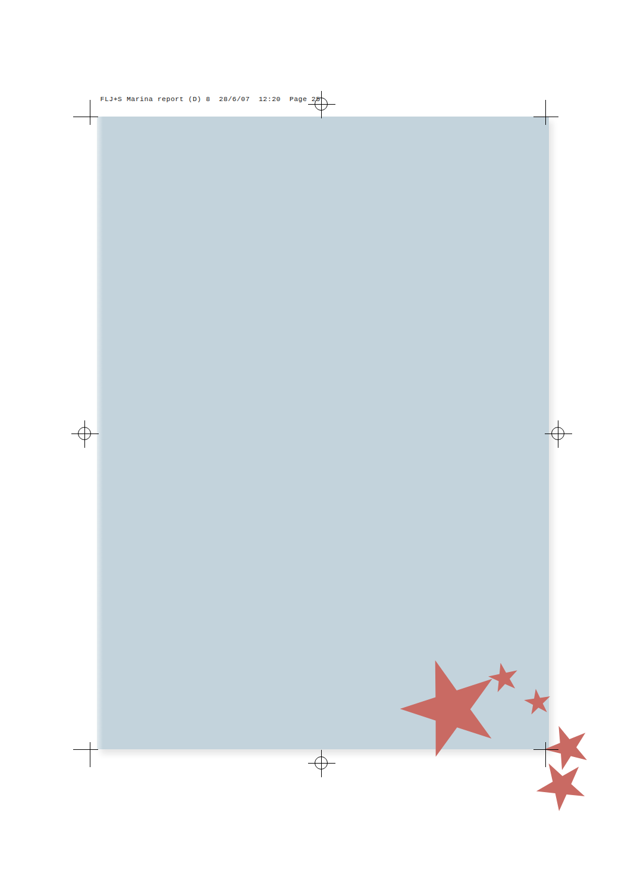FLJ+S Marina report (D) 8 28/6/07 12:20 Page 25